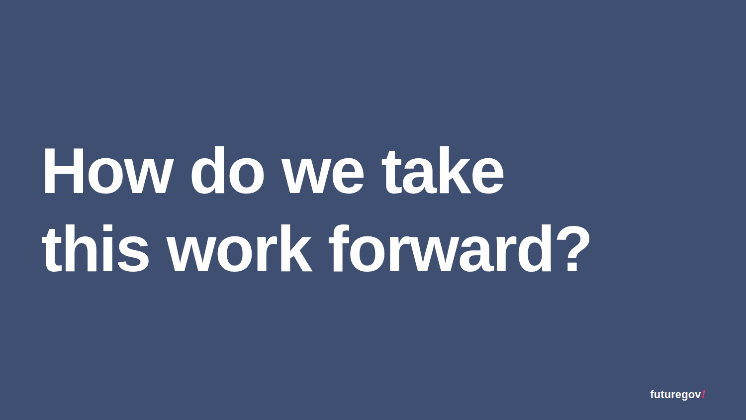How do we take this work forward?
futuregov/